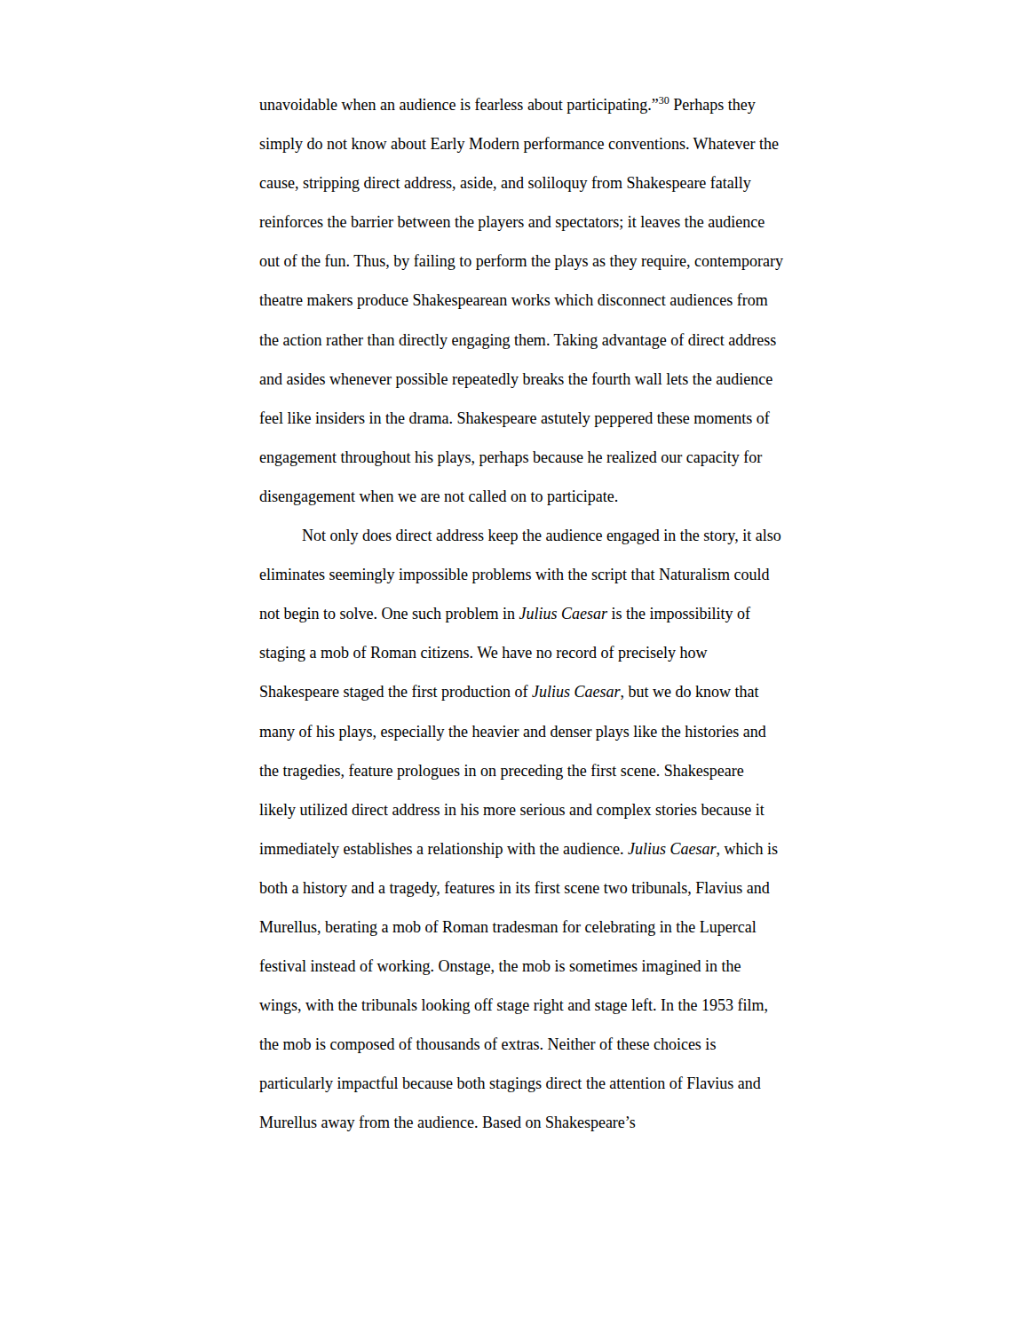unavoidable when an audience is fearless about participating.”30 Perhaps they simply do not know about Early Modern performance conventions. Whatever the cause, stripping direct address, aside, and soliloquy from Shakespeare fatally reinforces the barrier between the players and spectators; it leaves the audience out of the fun. Thus, by failing to perform the plays as they require, contemporary theatre makers produce Shakespearean works which disconnect audiences from the action rather than directly engaging them. Taking advantage of direct address and asides whenever possible repeatedly breaks the fourth wall lets the audience feel like insiders in the drama. Shakespeare astutely peppered these moments of engagement throughout his plays, perhaps because he realized our capacity for disengagement when we are not called on to participate.
Not only does direct address keep the audience engaged in the story, it also eliminates seemingly impossible problems with the script that Naturalism could not begin to solve. One such problem in Julius Caesar is the impossibility of staging a mob of Roman citizens. We have no record of precisely how Shakespeare staged the first production of Julius Caesar, but we do know that many of his plays, especially the heavier and denser plays like the histories and the tragedies, feature prologues in on preceding the first scene. Shakespeare likely utilized direct address in his more serious and complex stories because it immediately establishes a relationship with the audience. Julius Caesar, which is both a history and a tragedy, features in its first scene two tribunals, Flavius and Murellus, berating a mob of Roman tradesman for celebrating in the Lupercal festival instead of working. Onstage, the mob is sometimes imagined in the wings, with the tribunals looking off stage right and stage left. In the 1953 film, the mob is composed of thousands of extras. Neither of these choices is particularly impactful because both stagings direct the attention of Flavius and Murellus away from the audience. Based on Shakespeare’s